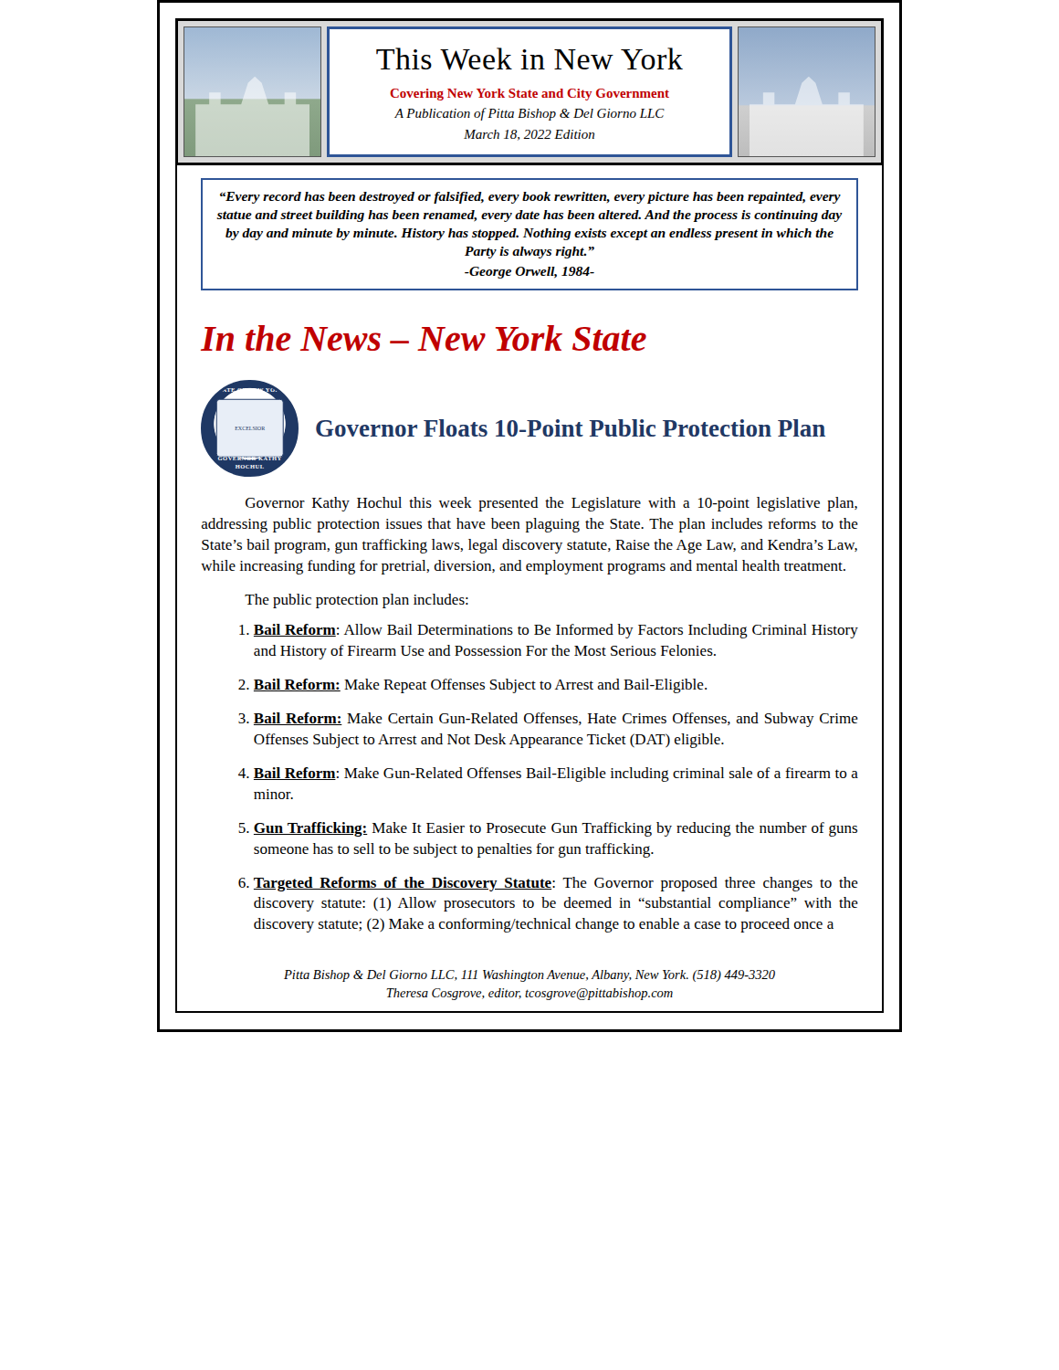This Week in New York
Covering New York State and City Government
A Publication of Pitta Bishop & Del Giorno LLC
March 18, 2022 Edition
“Every record has been destroyed or falsified, every book rewritten, every picture has been repainted, every statue and street building has been renamed, every date has been altered. And the process is continuing day by day and minute by minute. History has stopped. Nothing exists except an endless present in which the Party is always right.” -George Orwell, 1984-
In the News – New York State
STATE OF NEW YORK
EXCELSIOR
GOVERNOR KATHY HOCHUL
Governor Floats 10-Point Public Protection Plan
Governor Kathy Hochul this week presented the Legislature with a 10-point legislative plan, addressing public protection issues that have been plaguing the State. The plan includes reforms to the State’s bail program, gun trafficking laws, legal discovery statute, Raise the Age Law, and Kendra’s Law, while increasing funding for pretrial, diversion, and employment programs and mental health treatment.
The public protection plan includes:
Bail Reform: Allow Bail Determinations to Be Informed by Factors Including Criminal History and History of Firearm Use and Possession For the Most Serious Felonies.
Bail Reform: Make Repeat Offenses Subject to Arrest and Bail-Eligible.
Bail Reform: Make Certain Gun-Related Offenses, Hate Crimes Offenses, and Subway Crime Offenses Subject to Arrest and Not Desk Appearance Ticket (DAT) eligible.
Bail Reform: Make Gun-Related Offenses Bail-Eligible including criminal sale of a firearm to a minor.
Gun Trafficking: Make It Easier to Prosecute Gun Trafficking by reducing the number of guns someone has to sell to be subject to penalties for gun trafficking.
Targeted Reforms of the Discovery Statute: The Governor proposed three changes to the discovery statute: (1) Allow prosecutors to be deemed in “substantial compliance” with the discovery statute; (2) Make a conforming/technical change to enable a case to proceed once a
Pitta Bishop & Del Giorno LLC, 111 Washington Avenue, Albany, New York. (518) 449-3320
Theresa Cosgrove, editor, tcosgrove@pittabishop.com